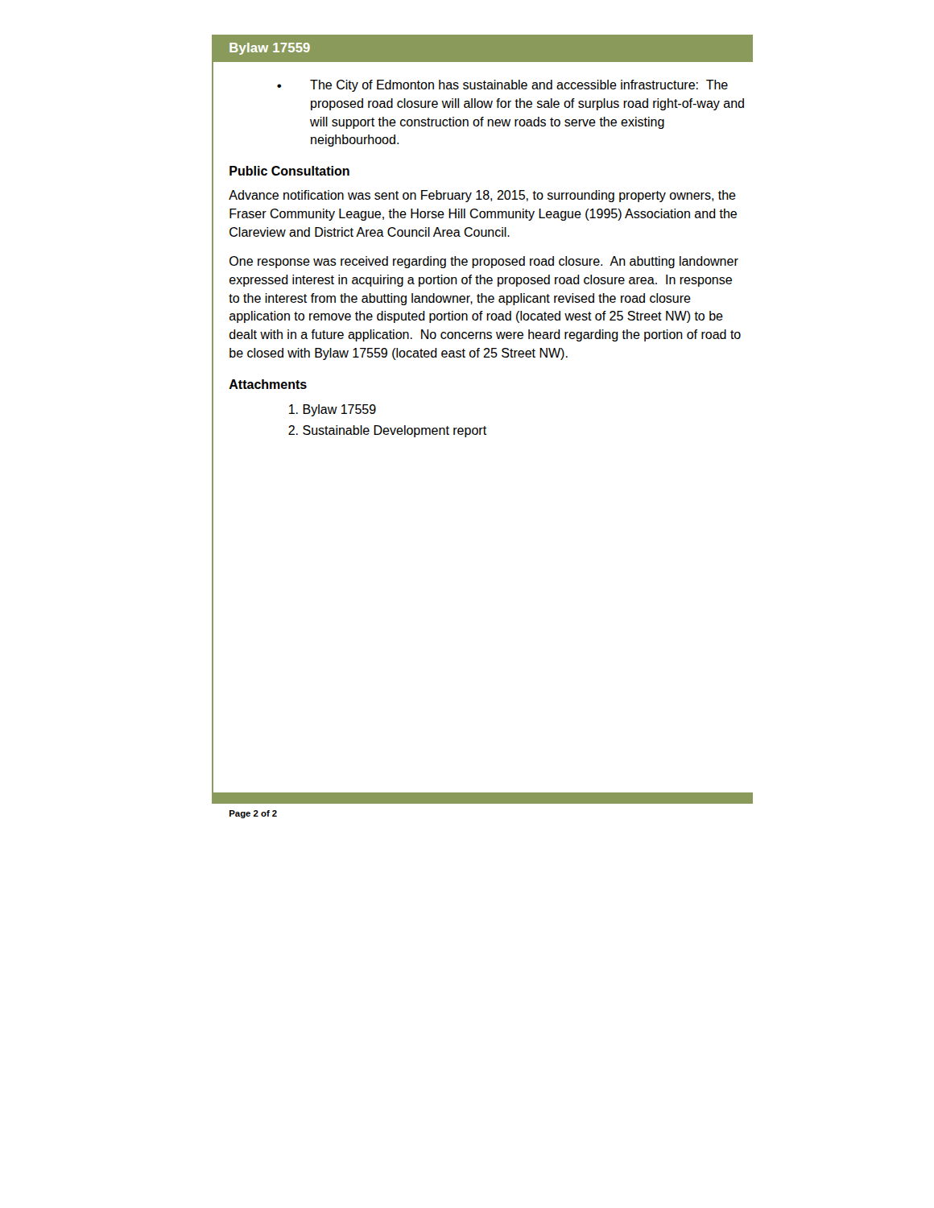Bylaw 17559
The City of Edmonton has sustainable and accessible infrastructure: The proposed road closure will allow for the sale of surplus road right-of-way and will support the construction of new roads to serve the existing neighbourhood.
Public Consultation
Advance notification was sent on February 18, 2015, to surrounding property owners, the Fraser Community League, the Horse Hill Community League (1995) Association and the Clareview and District Area Council Area Council.
One response was received regarding the proposed road closure. An abutting landowner expressed interest in acquiring a portion of the proposed road closure area. In response to the interest from the abutting landowner, the applicant revised the road closure application to remove the disputed portion of road (located west of 25 Street NW) to be dealt with in a future application. No concerns were heard regarding the portion of road to be closed with Bylaw 17559 (located east of 25 Street NW).
Attachments
Bylaw 17559
Sustainable Development report
Page 2 of 2